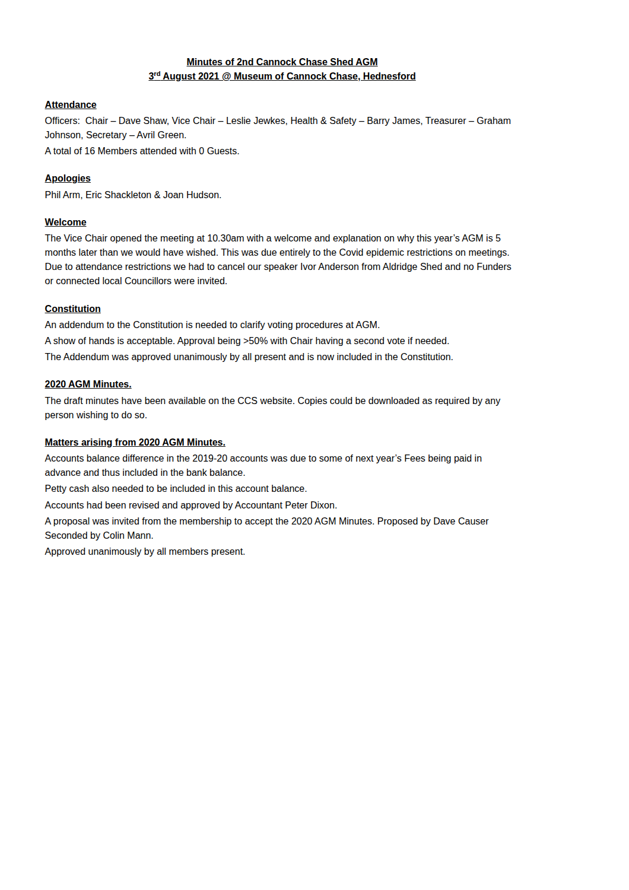Minutes of 2nd Cannock Chase Shed AGM
3rd August 2021 @ Museum of Cannock Chase, Hednesford
Attendance
Officers: Chair – Dave Shaw, Vice Chair – Leslie Jewkes, Health & Safety – Barry James, Treasurer – Graham Johnson, Secretary – Avril Green.
A total of 16 Members attended with 0 Guests.
Apologies
Phil Arm, Eric Shackleton & Joan Hudson.
Welcome
The Vice Chair opened the meeting at 10.30am with a welcome and explanation on why this year’s AGM is 5 months later than we would have wished. This was due entirely to the Covid epidemic restrictions on meetings. Due to attendance restrictions we had to cancel our speaker Ivor Anderson from Aldridge Shed and no Funders or connected local Councillors were invited.
Constitution
An addendum to the Constitution is needed to clarify voting procedures at AGM.
A show of hands is acceptable. Approval being >50% with Chair having a second vote if needed.
The Addendum was approved unanimously by all present and is now included in the Constitution.
2020 AGM Minutes.
The draft minutes have been available on the CCS website. Copies could be downloaded as required by any person wishing to do so.
Matters arising from 2020 AGM Minutes.
Accounts balance difference in the 2019-20 accounts was due to some of next year’s Fees being paid in advance and thus included in the bank balance.
Petty cash also needed to be included in this account balance.
Accounts had been revised and approved by Accountant Peter Dixon.
A proposal was invited from the membership to accept the 2020 AGM Minutes. Proposed by Dave Causer Seconded by Colin Mann.
Approved unanimously by all members present.